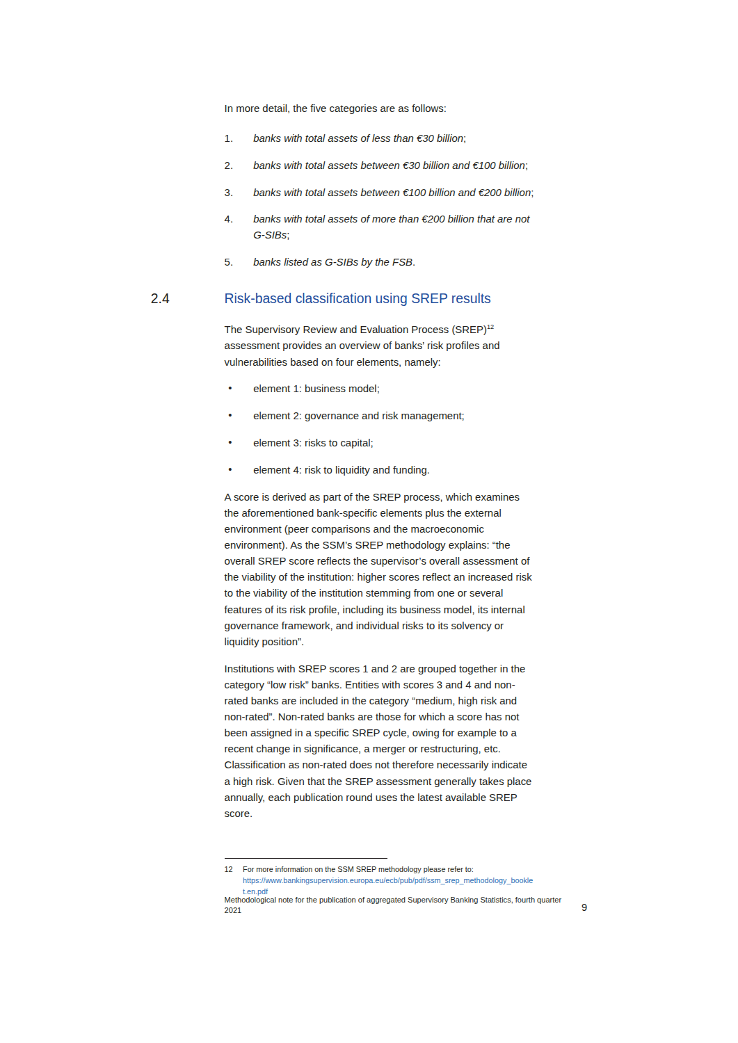In more detail, the five categories are as follows:
banks with total assets of less than €30 billion;
banks with total assets between €30 billion and €100 billion;
banks with total assets between €100 billion and €200 billion;
banks with total assets of more than €200 billion that are not G-SIBs;
banks listed as G-SIBs by the FSB.
2.4 Risk-based classification using SREP results
The Supervisory Review and Evaluation Process (SREP)12 assessment provides an overview of banks’ risk profiles and vulnerabilities based on four elements, namely:
element 1: business model;
element 2: governance and risk management;
element 3: risks to capital;
element 4: risk to liquidity and funding.
A score is derived as part of the SREP process, which examines the aforementioned bank-specific elements plus the external environment (peer comparisons and the macroeconomic environment). As the SSM’s SREP methodology explains: “the overall SREP score reflects the supervisor’s overall assessment of the viability of the institution: higher scores reflect an increased risk to the viability of the institution stemming from one or several features of its risk profile, including its business model, its internal governance framework, and individual risks to its solvency or liquidity position”.
Institutions with SREP scores 1 and 2 are grouped together in the category “low risk” banks. Entities with scores 3 and 4 and non-rated banks are included in the category “medium, high risk and non-rated”. Non-rated banks are those for which a score has not been assigned in a specific SREP cycle, owing for example to a recent change in significance, a merger or restructuring, etc. Classification as non-rated does not therefore necessarily indicate a high risk. Given that the SREP assessment generally takes place annually, each publication round uses the latest available SREP score.
12 For more information on the SSM SREP methodology please refer to:
https://www.bankingsupervision.europa.eu/ecb/pub/pdf/ssm_srep_methodology_booklet.en.pdf
Methodological note for the publication of aggregated Supervisory Banking Statistics, fourth quarter 2021
9